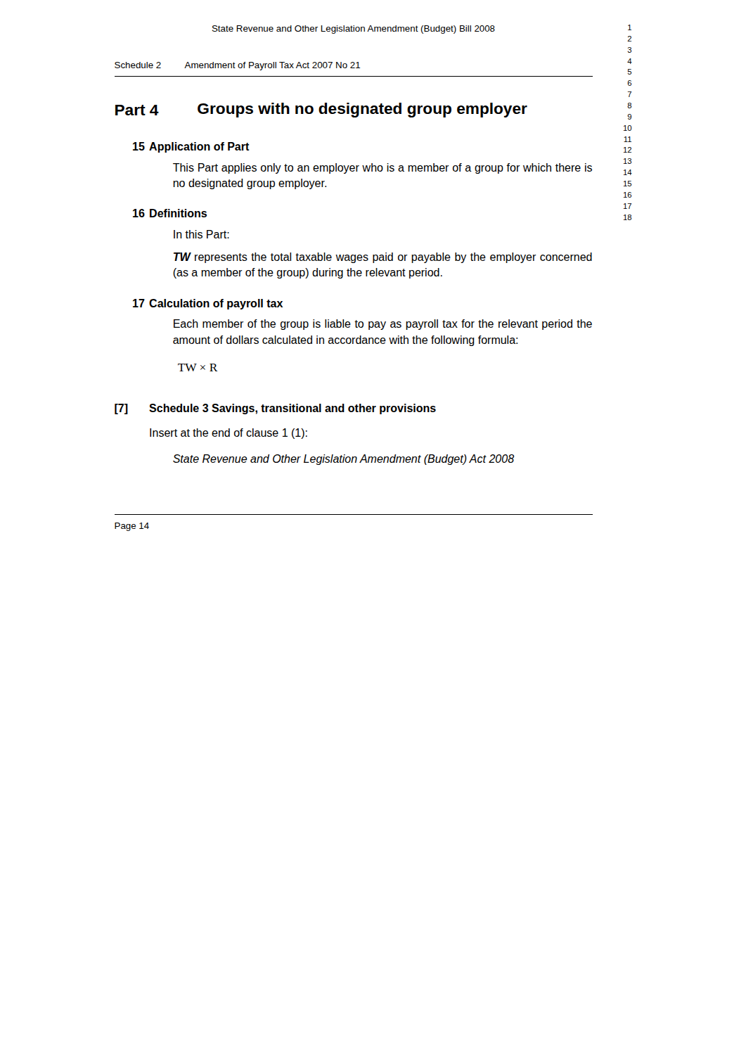State Revenue and Other Legislation Amendment (Budget) Bill 2008
Schedule 2 Amendment of Payroll Tax Act 2007 No 21
Part 4
Groups with no designated group employer
15 Application of Part
This Part applies only to an employer who is a member of a group for which there is no designated group employer.
16 Definitions
In this Part:
TW represents the total taxable wages paid or payable by the employer concerned (as a member of the group) during the relevant period.
17 Calculation of payroll tax
Each member of the group is liable to pay as payroll tax for the relevant period the amount of dollars calculated in accordance with the following formula:
TW × R
[7] Schedule 3 Savings, transitional and other provisions
Insert at the end of clause 1 (1):
State Revenue and Other Legislation Amendment (Budget) Act 2008
1 2 3 4 5 6 7 8 9 10 11 12 13 14 15 16 17 18
Page 14